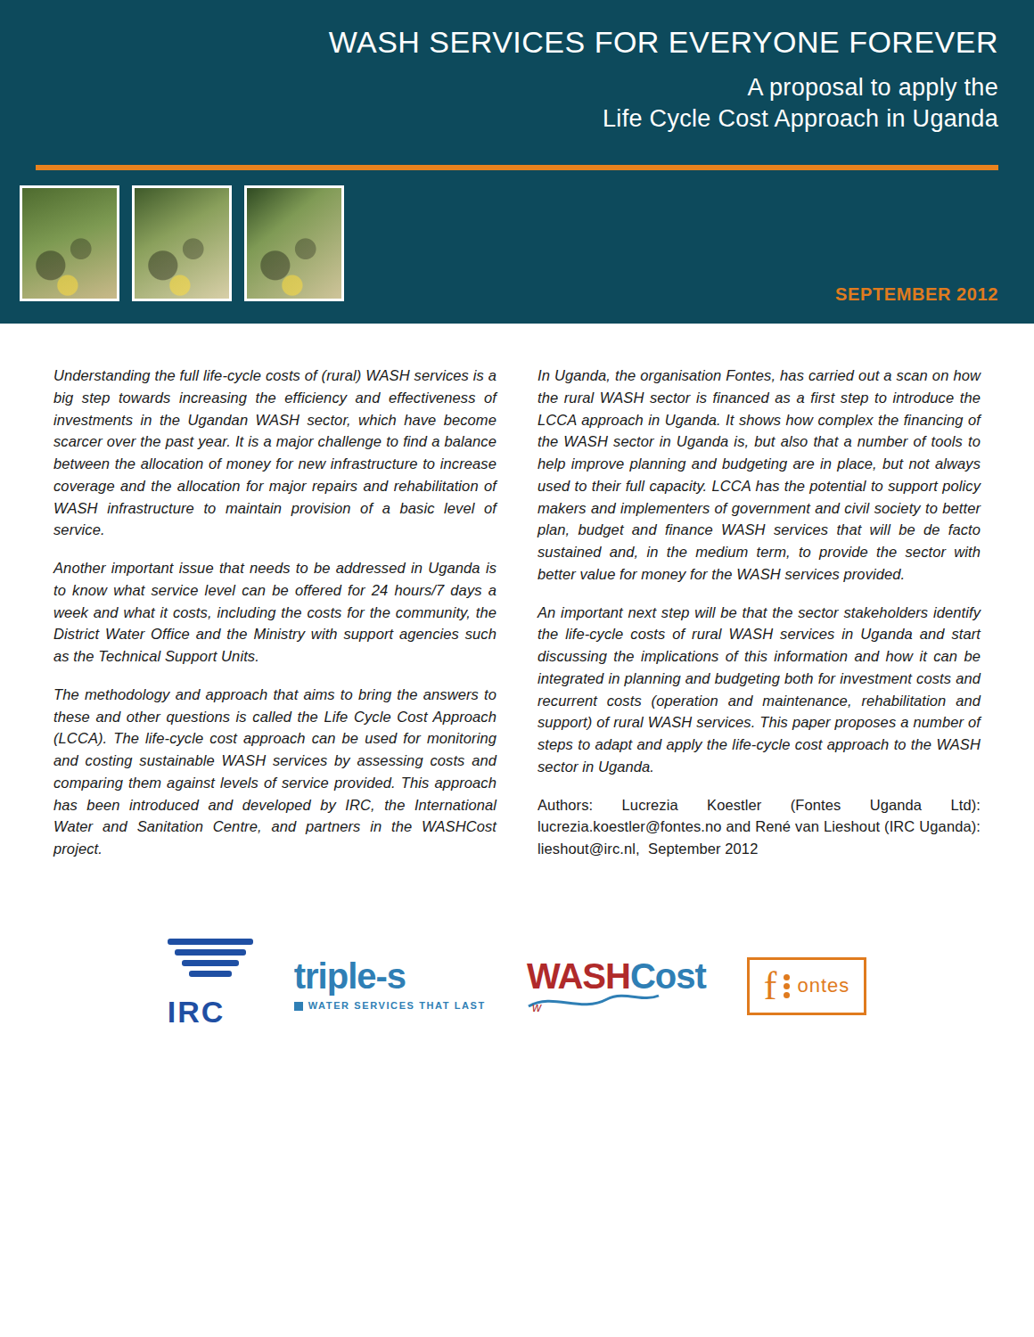WASH Services for Everyone Forever
A proposal to apply the
Life Cycle Cost Approach in Uganda
SEPTEMBER 2012
Understanding the full life-cycle costs of (rural) WASH services is a big step towards increasing the efficiency and effectiveness of investments in the Ugandan WASH sector, which have become scarcer over the past year. It is a major challenge to find a balance between the allocation of money for new infrastructure to increase coverage and the allocation for major repairs and rehabilitation of WASH infrastructure to maintain provision of a basic level of service.
Another important issue that needs to be addressed in Uganda is to know what service level can be offered for 24 hours/7 days a week and what it costs, including the costs for the community, the District Water Office and the Ministry with support agencies such as the Technical Support Units.
The methodology and approach that aims to bring the answers to these and other questions is called the Life Cycle Cost Approach (LCCA). The life-cycle cost approach can be used for monitoring and costing sustainable WASH services by assessing costs and comparing them against levels of service provided. This approach has been introduced and developed by IRC, the International Water and Sanitation Centre, and partners in the WASHCost project.
In Uganda, the organisation Fontes, has carried out a scan on how the rural WASH sector is financed as a first step to introduce the LCCA approach in Uganda. It shows how complex the financing of the WASH sector in Uganda is, but also that a number of tools to help improve planning and budgeting are in place, but not always used to their full capacity. LCCA has the potential to support policy makers and implementers of government and civil society to better plan, budget and finance WASH services that will be de facto sustained and, in the medium term, to provide the sector with better value for money for the WASH services provided.
An important next step will be that the sector stakeholders identify the life-cycle costs of rural WASH services in Uganda and start discussing the implications of this information and how it can be integrated in planning and budgeting both for investment costs and recurrent costs (operation and maintenance, rehabilitation and support) of rural WASH services. This paper proposes a number of steps to adapt and apply the life-cycle cost approach to the WASH sector in Uganda.
Authors: Lucrezia Koestler (Fontes Uganda Ltd): lucrezia.koestler@fontes.no and René van Lieshout (IRC Uganda): lieshout@irc.nl, September 2012
IRC
triple-s
WATER SERVICES THAT LAST
WASH Cost
w
f ontes